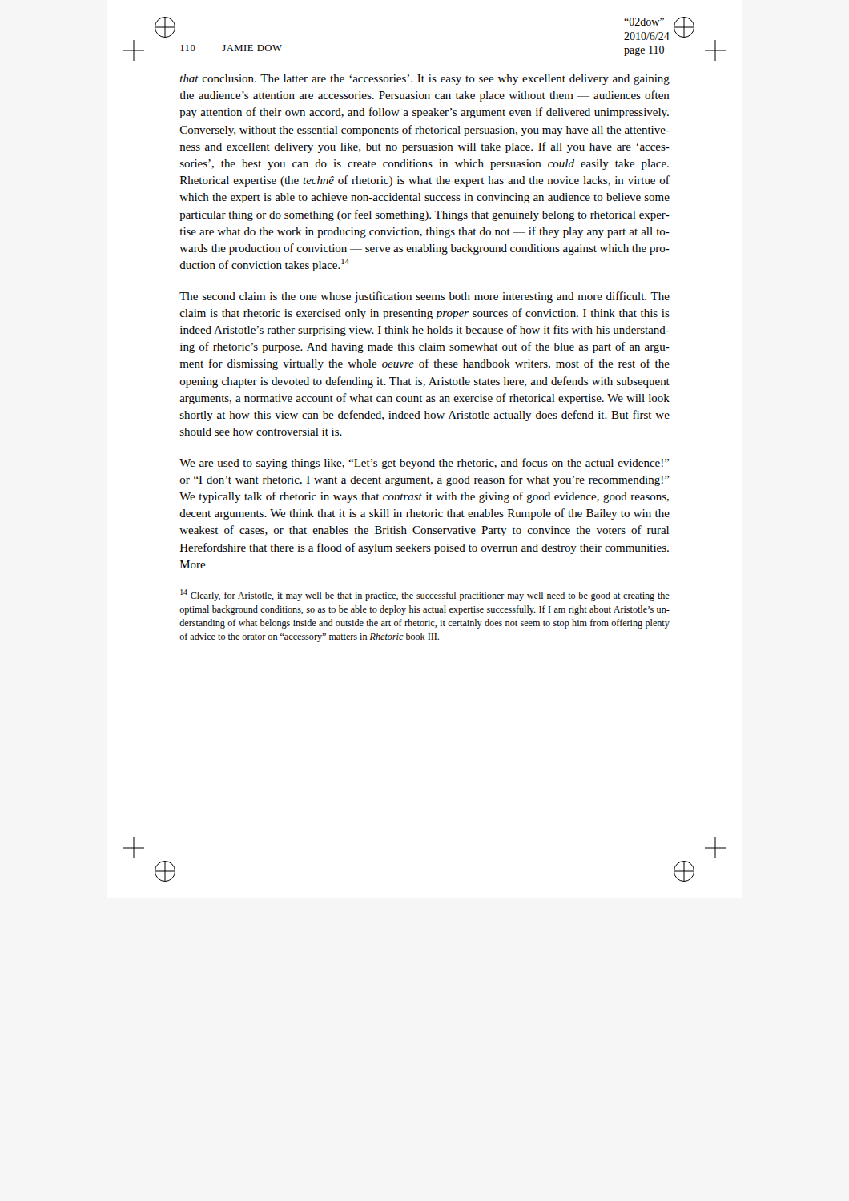“02dow”
2010/6/24
page 110
110 JAMIE DOW
that conclusion. The latter are the ‘accessories’. It is easy to see why excellent delivery and gaining the audience’s attention are accessories. Persuasion can take place without them — audiences often pay attention of their own accord, and follow a speaker’s argument even if delivered unimpressively. Conversely, without the essential components of rhetorical persuasion, you may have all the attentiveness and excellent delivery you like, but no persuasion will take place. If all you have are ‘accessories’, the best you can do is create conditions in which persuasion could easily take place. Rhetorical expertise (the technê of rhetoric) is what the expert has and the novice lacks, in virtue of which the expert is able to achieve non-accidental success in convincing an audience to believe some particular thing or do something (or feel something). Things that genuinely belong to rhetorical expertise are what do the work in producing conviction, things that do not — if they play any part at all towards the production of conviction — serve as enabling background conditions against which the production of conviction takes place.14
The second claim is the one whose justification seems both more interesting and more difficult. The claim is that rhetoric is exercised only in presenting proper sources of conviction. I think that this is indeed Aristotle’s rather surprising view. I think he holds it because of how it fits with his understanding of rhetoric’s purpose. And having made this claim somewhat out of the blue as part of an argument for dismissing virtually the whole oeuvre of these handbook writers, most of the rest of the opening chapter is devoted to defending it. That is, Aristotle states here, and defends with subsequent arguments, a normative account of what can count as an exercise of rhetorical expertise. We will look shortly at how this view can be defended, indeed how Aristotle actually does defend it. But first we should see how controversial it is.
We are used to saying things like, “Let’s get beyond the rhetoric, and focus on the actual evidence!” or “I don’t want rhetoric, I want a decent argument, a good reason for what you’re recommending!” We typically talk of rhetoric in ways that contrast it with the giving of good evidence, good reasons, decent arguments. We think that it is a skill in rhetoric that enables Rumpole of the Bailey to win the weakest of cases, or that enables the British Conservative Party to convince the voters of rural Herefordshire that there is a flood of asylum seekers poised to overrun and destroy their communities. More
14 Clearly, for Aristotle, it may well be that in practice, the successful practitioner may well need to be good at creating the optimal background conditions, so as to be able to deploy his actual expertise successfully. If I am right about Aristotle’s understanding of what belongs inside and outside the art of rhetoric, it certainly does not seem to stop him from offering plenty of advice to the orator on “accessory” matters in Rhetoric book III.